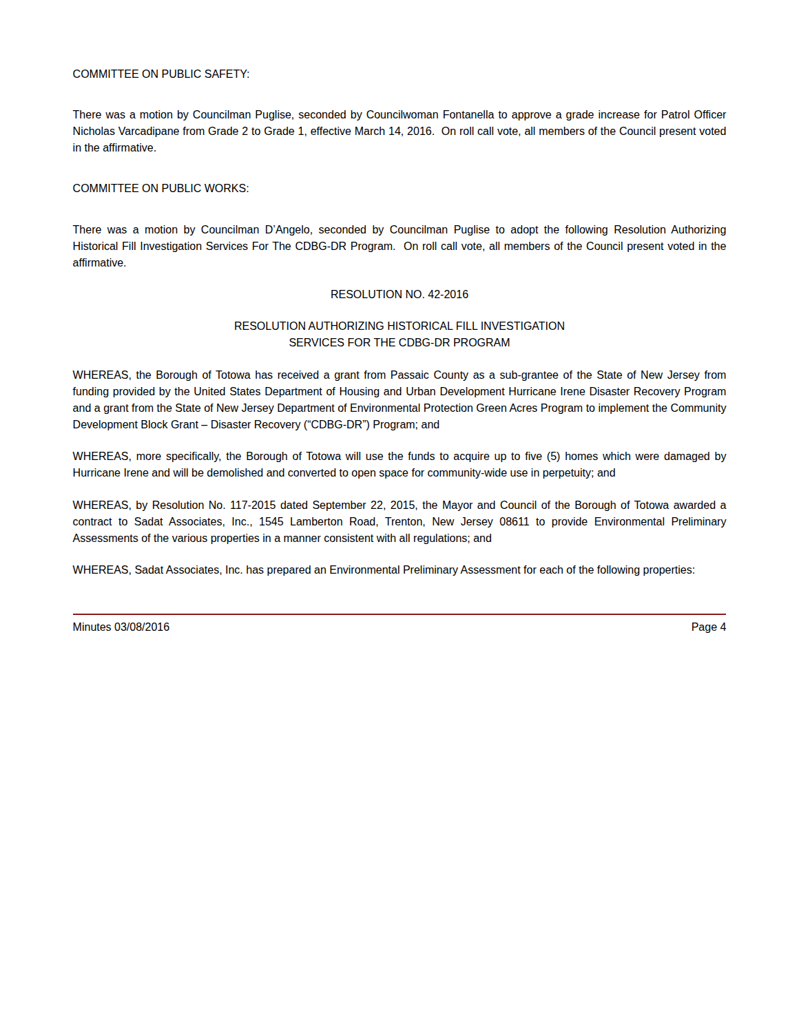COMMITTEE ON PUBLIC SAFETY:
There was a motion by Councilman Puglise, seconded by Councilwoman Fontanella to approve a grade increase for Patrol Officer Nicholas Varcadipane from Grade 2 to Grade 1, effective March 14, 2016. On roll call vote, all members of the Council present voted in the affirmative.
COMMITTEE ON PUBLIC WORKS:
There was a motion by Councilman D’Angelo, seconded by Councilman Puglise to adopt the following Resolution Authorizing Historical Fill Investigation Services For The CDBG-DR Program. On roll call vote, all members of the Council present voted in the affirmative.
RESOLUTION NO. 42-2016
RESOLUTION AUTHORIZING HISTORICAL FILL INVESTIGATION SERVICES FOR THE CDBG-DR PROGRAM
WHEREAS, the Borough of Totowa has received a grant from Passaic County as a sub-grantee of the State of New Jersey from funding provided by the United States Department of Housing and Urban Development Hurricane Irene Disaster Recovery Program and a grant from the State of New Jersey Department of Environmental Protection Green Acres Program to implement the Community Development Block Grant – Disaster Recovery (“CDBG-DR”) Program; and
WHEREAS, more specifically, the Borough of Totowa will use the funds to acquire up to five (5) homes which were damaged by Hurricane Irene and will be demolished and converted to open space for community-wide use in perpetuity; and
WHEREAS, by Resolution No. 117-2015 dated September 22, 2015, the Mayor and Council of the Borough of Totowa awarded a contract to Sadat Associates, Inc., 1545 Lamberton Road, Trenton, New Jersey 08611 to provide Environmental Preliminary Assessments of the various properties in a manner consistent with all regulations; and
WHEREAS, Sadat Associates, Inc. has prepared an Environmental Preliminary Assessment for each of the following properties:
Minutes 03/08/2016 Page 4